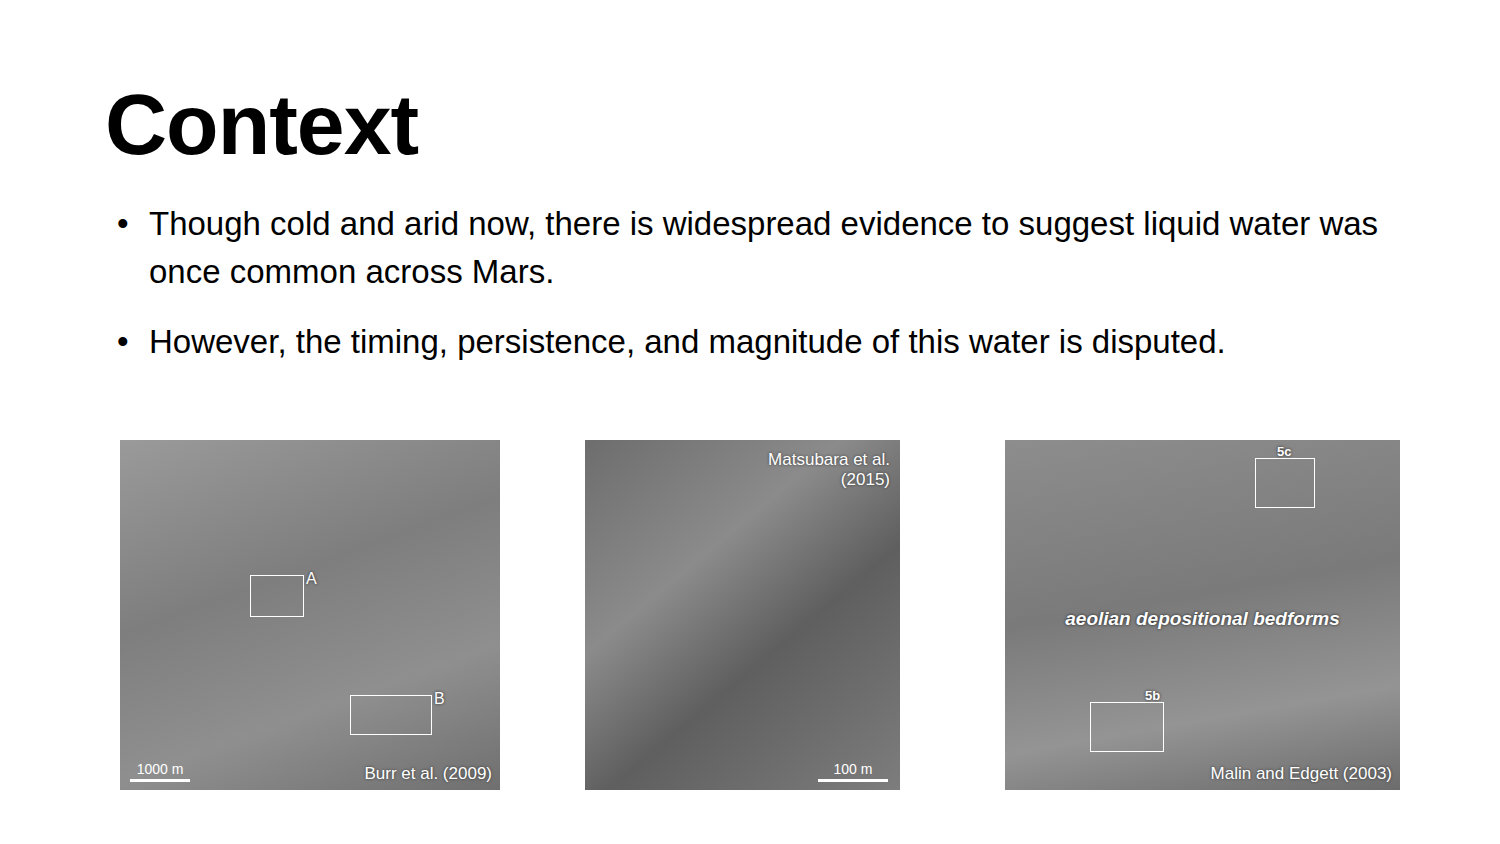Context
Though cold and arid now, there is widespread evidence to suggest liquid water was once common across Mars.
However, the timing, persistence, and magnitude of this water is disputed.
A
B
1000 m
Burr et al. (2009)
Matsubara et al. (2015)
100 m
5c
aeolian depositional bedforms
5b
Malin and Edgett (2003)